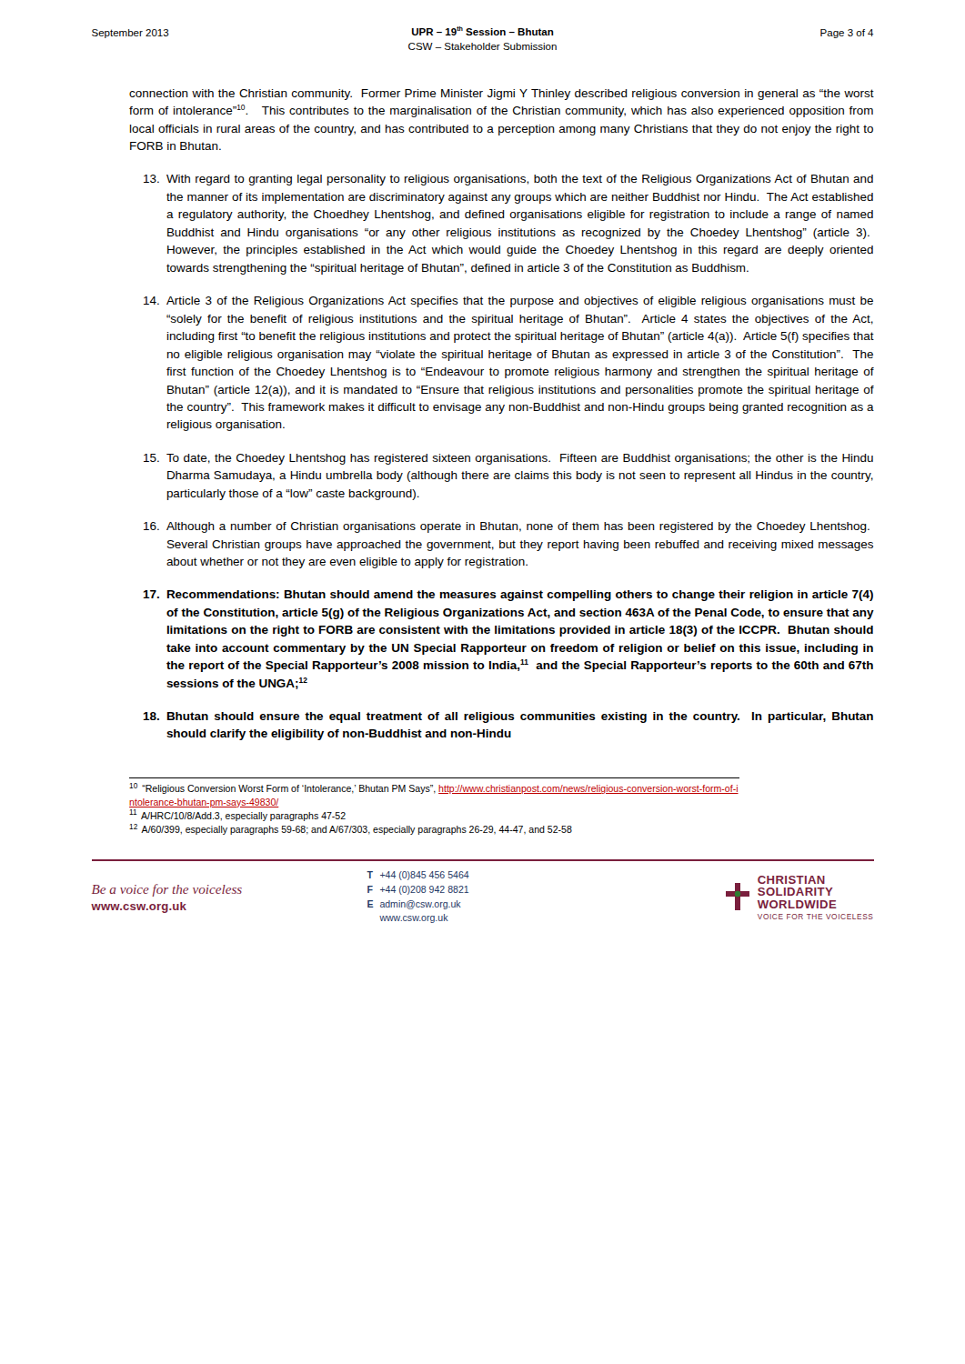September 2013
UPR – 19th Session – Bhutan
CSW – Stakeholder Submission
Page 3 of 4
connection with the Christian community. Former Prime Minister Jigmi Y Thinley described religious conversion in general as “the worst form of intolerance”10. This contributes to the marginalisation of the Christian community, which has also experienced opposition from local officials in rural areas of the country, and has contributed to a perception among many Christians that they do not enjoy the right to FORB in Bhutan.
With regard to granting legal personality to religious organisations, both the text of the Religious Organizations Act of Bhutan and the manner of its implementation are discriminatory against any groups which are neither Buddhist nor Hindu. The Act established a regulatory authority, the Choedhey Lhentshog, and defined organisations eligible for registration to include a range of named Buddhist and Hindu organisations “or any other religious institutions as recognized by the Choedey Lhentshog” (article 3). However, the principles established in the Act which would guide the Choedey Lhentshog in this regard are deeply oriented towards strengthening the “spiritual heritage of Bhutan”, defined in article 3 of the Constitution as Buddhism.
Article 3 of the Religious Organizations Act specifies that the purpose and objectives of eligible religious organisations must be “solely for the benefit of religious institutions and the spiritual heritage of Bhutan”. Article 4 states the objectives of the Act, including first “to benefit the religious institutions and protect the spiritual heritage of Bhutan” (article 4(a)). Article 5(f) specifies that no eligible religious organisation may “violate the spiritual heritage of Bhutan as expressed in article 3 of the Constitution”. The first function of the Choedey Lhentshog is to “Endeavour to promote religious harmony and strengthen the spiritual heritage of Bhutan” (article 12(a)), and it is mandated to “Ensure that religious institutions and personalities promote the spiritual heritage of the country”. This framework makes it difficult to envisage any non-Buddhist and non-Hindu groups being granted recognition as a religious organisation.
To date, the Choedey Lhentshog has registered sixteen organisations. Fifteen are Buddhist organisations; the other is the Hindu Dharma Samudaya, a Hindu umbrella body (although there are claims this body is not seen to represent all Hindus in the country, particularly those of a “low” caste background).
Although a number of Christian organisations operate in Bhutan, none of them has been registered by the Choedey Lhentshog. Several Christian groups have approached the government, but they report having been rebuffed and receiving mixed messages about whether or not they are even eligible to apply for registration.
Recommendations: Bhutan should amend the measures against compelling others to change their religion in article 7(4) of the Constitution, article 5(g) of the Religious Organizations Act, and section 463A of the Penal Code, to ensure that any limitations on the right to FORB are consistent with the limitations provided in article 18(3) of the ICCPR. Bhutan should take into account commentary by the UN Special Rapporteur on freedom of religion or belief on this issue, including in the report of the Special Rapporteur’s 2008 mission to India,11 and the Special Rapporteur’s reports to the 60th and 67th sessions of the UNGA;12
Bhutan should ensure the equal treatment of all religious communities existing in the country. In particular, Bhutan should clarify the eligibility of non-Buddhist and non-Hindu
10 “Religious Conversion Worst Form of ‘Intolerance,’ Bhutan PM Says”, http://www.christianpost.com/news/religious-conversion-worst-form-of-intolerance-bhutan-pm-says-49830/
11 A/HRC/10/8/Add.3, especially paragraphs 47-52
12 A/60/399, especially paragraphs 59-68; and A/67/303, especially paragraphs 26-29, 44-47, and 52-58
Be a voice for the voiceless www.csw.org.uk
T +44 (0)845 456 5464
F +44 (0)208 942 8821
E admin@csw.org.uk
www.csw.org.uk
CHRISTIAN SOLIDARITY WORLDWIDE VOICE FOR THE VOICELESS